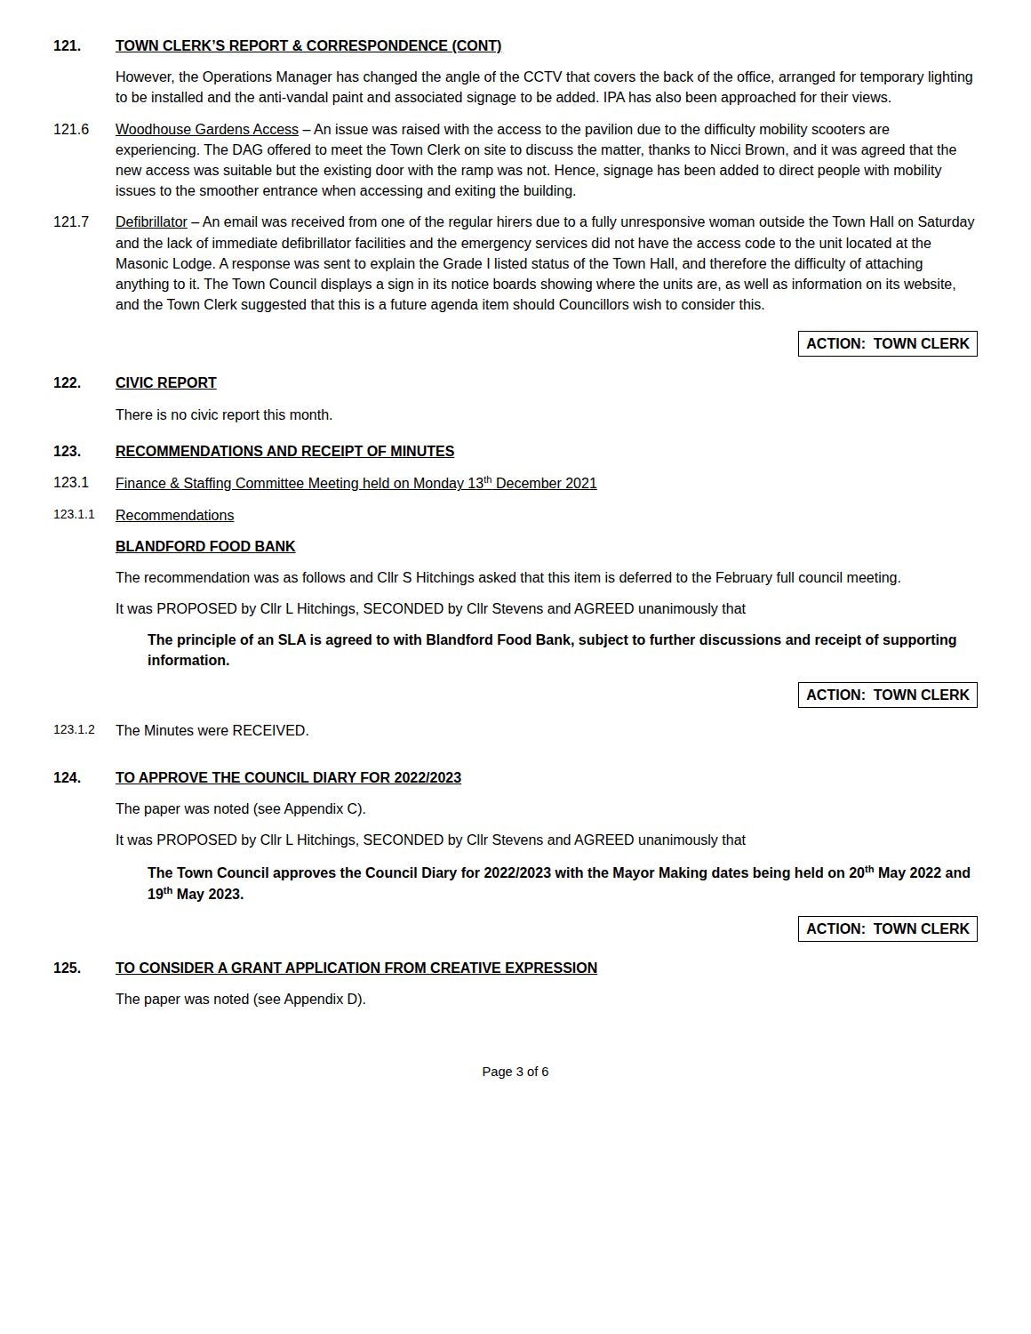121.
Town Clerk’s Report & Correspondence (cont)
However, the Operations Manager has changed the angle of the CCTV that covers the back of the office, arranged for temporary lighting to be installed and the anti-vandal paint and associated signage to be added. IPA has also been approached for their views.
121.6
Woodhouse Gardens Access – An issue was raised with the access to the pavilion due to the difficulty mobility scooters are experiencing. The DAG offered to meet the Town Clerk on site to discuss the matter, thanks to Nicci Brown, and it was agreed that the new access was suitable but the existing door with the ramp was not. Hence, signage has been added to direct people with mobility issues to the smoother entrance when accessing and exiting the building.
121.7
Defibrillator – An email was received from one of the regular hirers due to a fully unresponsive woman outside the Town Hall on Saturday and the lack of immediate defibrillator facilities and the emergency services did not have the access code to the unit located at the Masonic Lodge. A response was sent to explain the Grade I listed status of the Town Hall, and therefore the difficulty of attaching anything to it. The Town Council displays a sign in its notice boards showing where the units are, as well as information on its website, and the Town Clerk suggested that this is a future agenda item should Councillors wish to consider this.
ACTION: TOWN CLERK
122.
Civic Report
There is no civic report this month.
123.
Recommendations and Receipt of Minutes
123.1
Finance & Staffing Committee Meeting held on Monday 13th December 2021
123.1.1
Recommendations
BLANDFORD FOOD BANK
The recommendation was as follows and Cllr S Hitchings asked that this item is deferred to the February full council meeting.
It was PROPOSED by Cllr L Hitchings, SECONDED by Cllr Stevens and AGREED unanimously that
The principle of an SLA is agreed to with Blandford Food Bank, subject to further discussions and receipt of supporting information.
ACTION: TOWN CLERK
123.1.2
The Minutes were RECEIVED.
124.
To Approve the Council Diary for 2022/2023
The paper was noted (see Appendix C).
It was PROPOSED by Cllr L Hitchings, SECONDED by Cllr Stevens and AGREED unanimously that
The Town Council approves the Council Diary for 2022/2023 with the Mayor Making dates being held on 20th May 2022 and 19th May 2023.
ACTION: TOWN CLERK
125.
To Consider a Grant Application from Creative Expression
The paper was noted (see Appendix D).
Page 3 of 6